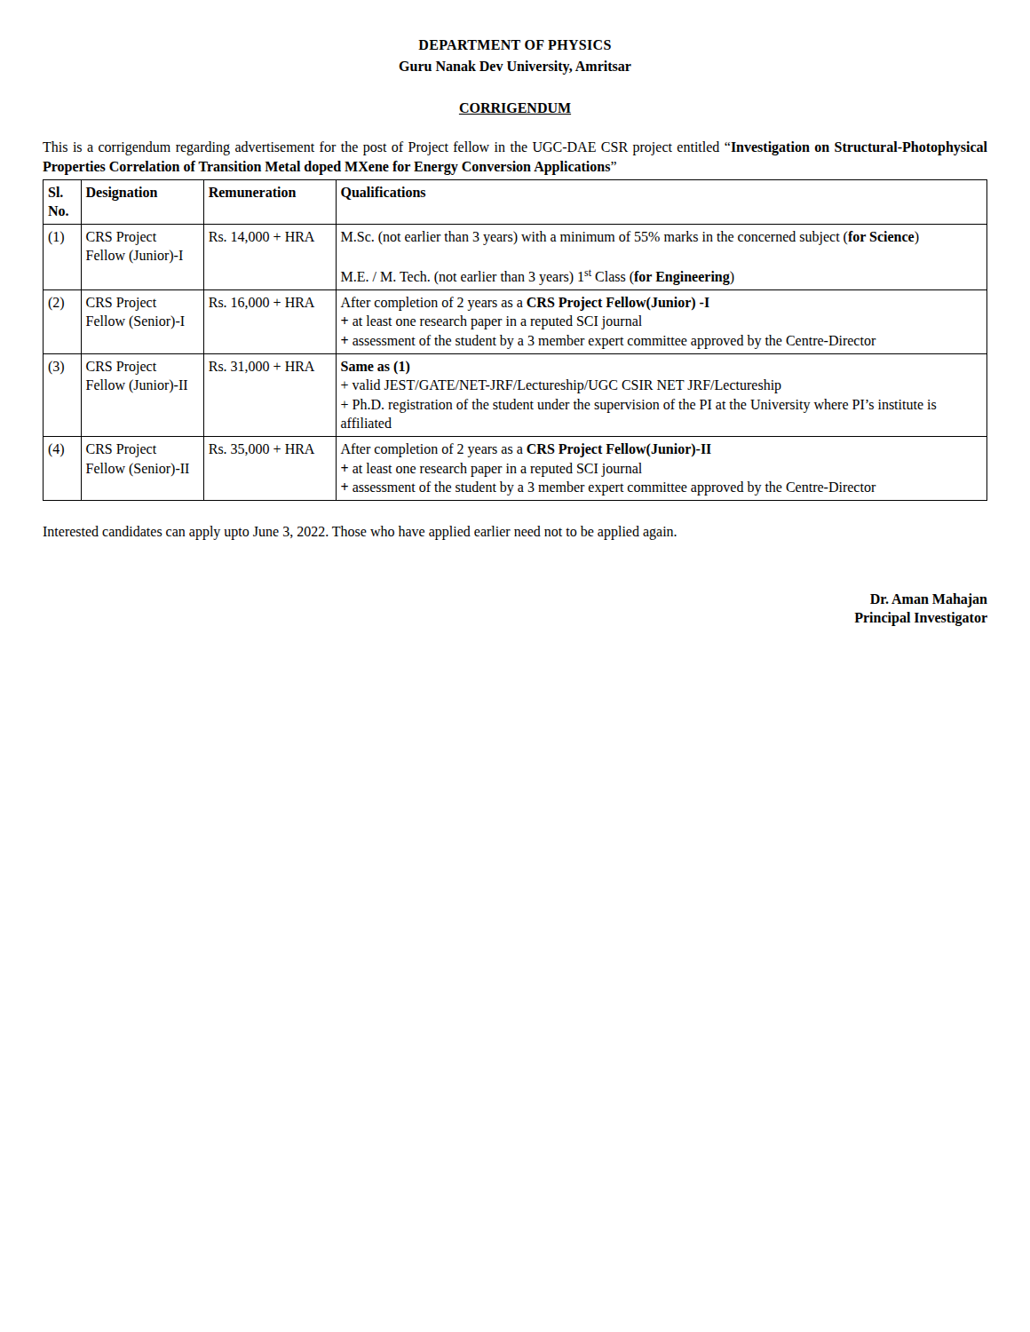DEPARTMENT OF PHYSICS
Guru Nanak Dev University, Amritsar
CORRIGENDUM
This is a corrigendum regarding advertisement for the post of Project fellow in the UGC-DAE CSR project entitled “Investigation on Structural-Photophysical Properties Correlation of Transition Metal doped MXene for Energy Conversion Applications”
| Sl. No. | Designation | Remuneration | Qualifications |
| --- | --- | --- | --- |
| (1) | CRS Project Fellow (Junior)-I | Rs. 14,000 + HRA | M.Sc. (not earlier than 3 years) with a minimum of 55% marks in the concerned subject ( for Science ) M.E. / M. Tech. (not earlier than 3 years) 1 st Class ( for Engineering ) |
| (2) | CRS Project Fellow (Senior)-I | Rs. 16,000 + HRA | After completion of 2 years as a CRS Project Fellow(Junior) -I + at least one research paper in a reputed SCI journal + assessment of the student by a 3 member expert committee approved by the Centre-Director |
| (3) | CRS Project Fellow (Junior)-II | Rs. 31,000 + HRA | Same as (1) + valid JEST/GATE/NET-JRF/Lectureship/UGC CSIR NET JRF/Lectureship + Ph.D. registration of the student under the supervision of the PI at the University where PI’s institute is affiliated |
| (4) | CRS Project Fellow (Senior)-II | Rs. 35,000 + HRA | After completion of 2 years as a CRS Project Fellow(Junior)-II + at least one research paper in a reputed SCI journal + assessment of the student by a 3 member expert committee approved by the Centre-Director |
Interested candidates can apply upto June 3, 2022. Those who have applied earlier need not to be applied again.
Dr. Aman Mahajan
Principal Investigator